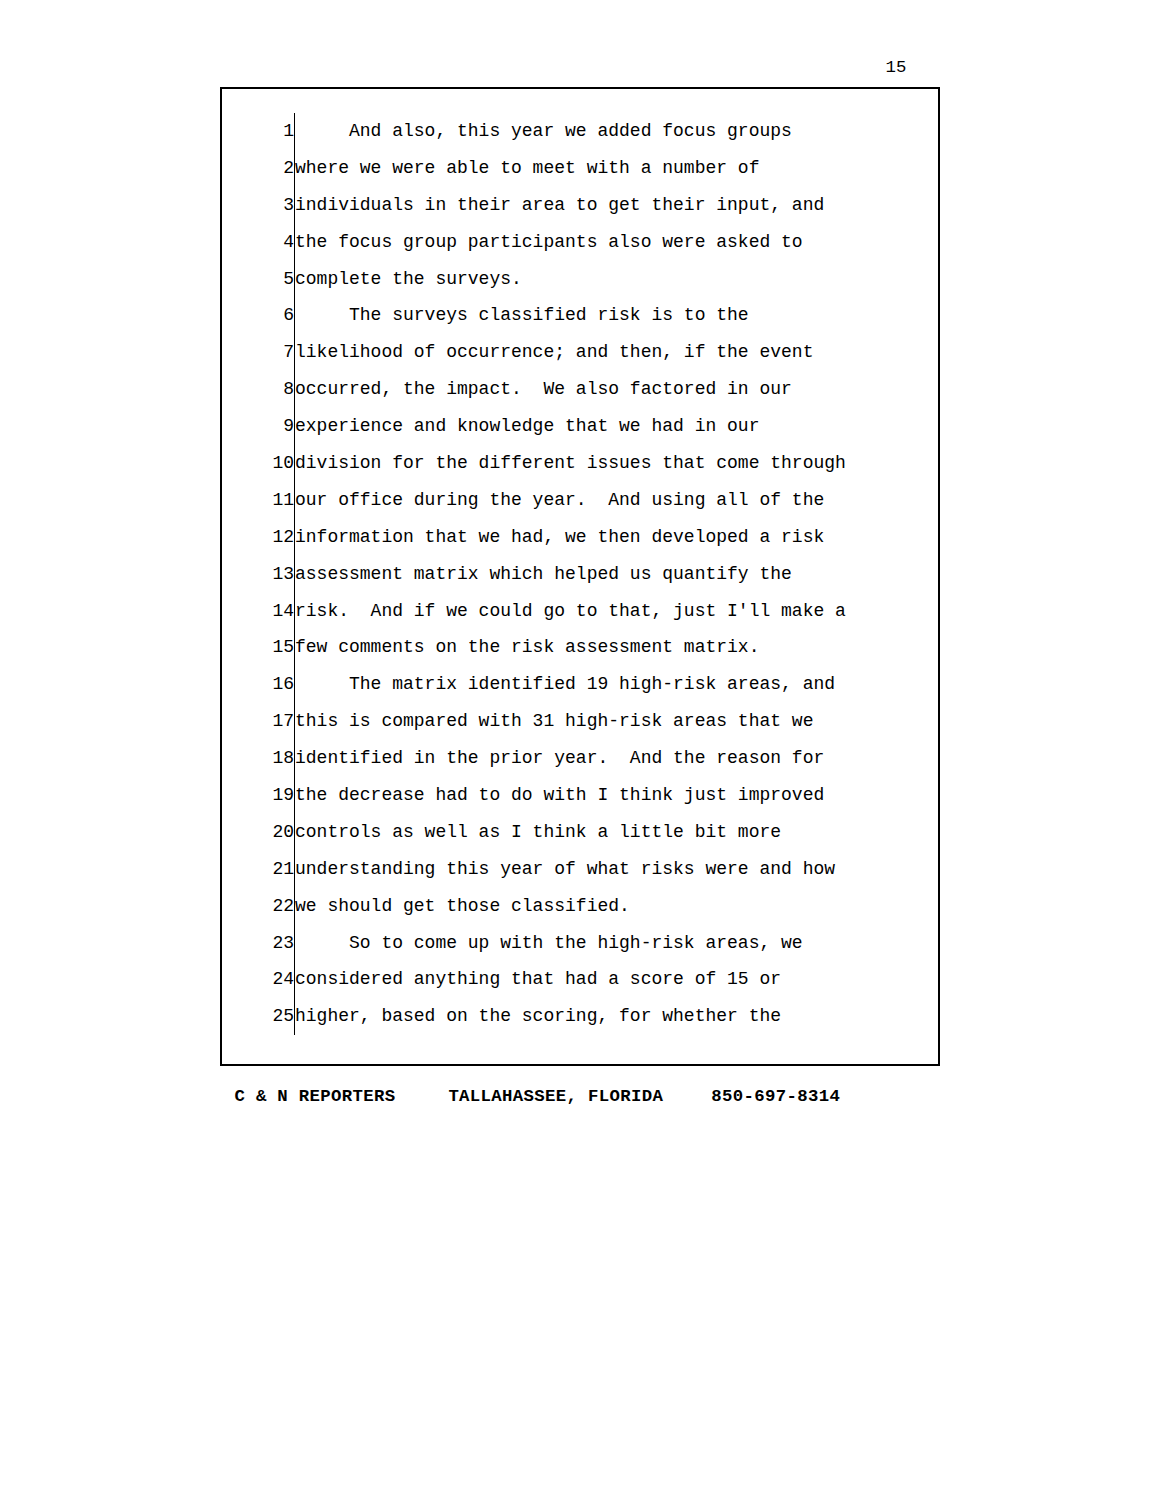15
| 1 | And also, this year we added focus groups |
| 2 | where we were able to meet with a number of |
| 3 | individuals in their area to get their input, and |
| 4 | the focus group participants also were asked to |
| 5 | complete the surveys. |
| 6 | The surveys classified risk is to the |
| 7 | likelihood of occurrence; and then, if the event |
| 8 | occurred, the impact. We also factored in our |
| 9 | experience and knowledge that we had in our |
| 10 | division for the different issues that come through |
| 11 | our office during the year. And using all of the |
| 12 | information that we had, we then developed a risk |
| 13 | assessment matrix which helped us quantify the |
| 14 | risk. And if we could go to that, just I'll make a |
| 15 | few comments on the risk assessment matrix. |
| 16 | The matrix identified 19 high-risk areas, and |
| 17 | this is compared with 31 high-risk areas that we |
| 18 | identified in the prior year. And the reason for |
| 19 | the decrease had to do with I think just improved |
| 20 | controls as well as I think a little bit more |
| 21 | understanding this year of what risks were and how |
| 22 | we should get those classified. |
| 23 | So to come up with the high-risk areas, we |
| 24 | considered anything that had a score of 15 or |
| 25 | higher, based on the scoring, for whether the |
C & N REPORTERS TALLAHASSEE, FLORIDA 850-697-8314